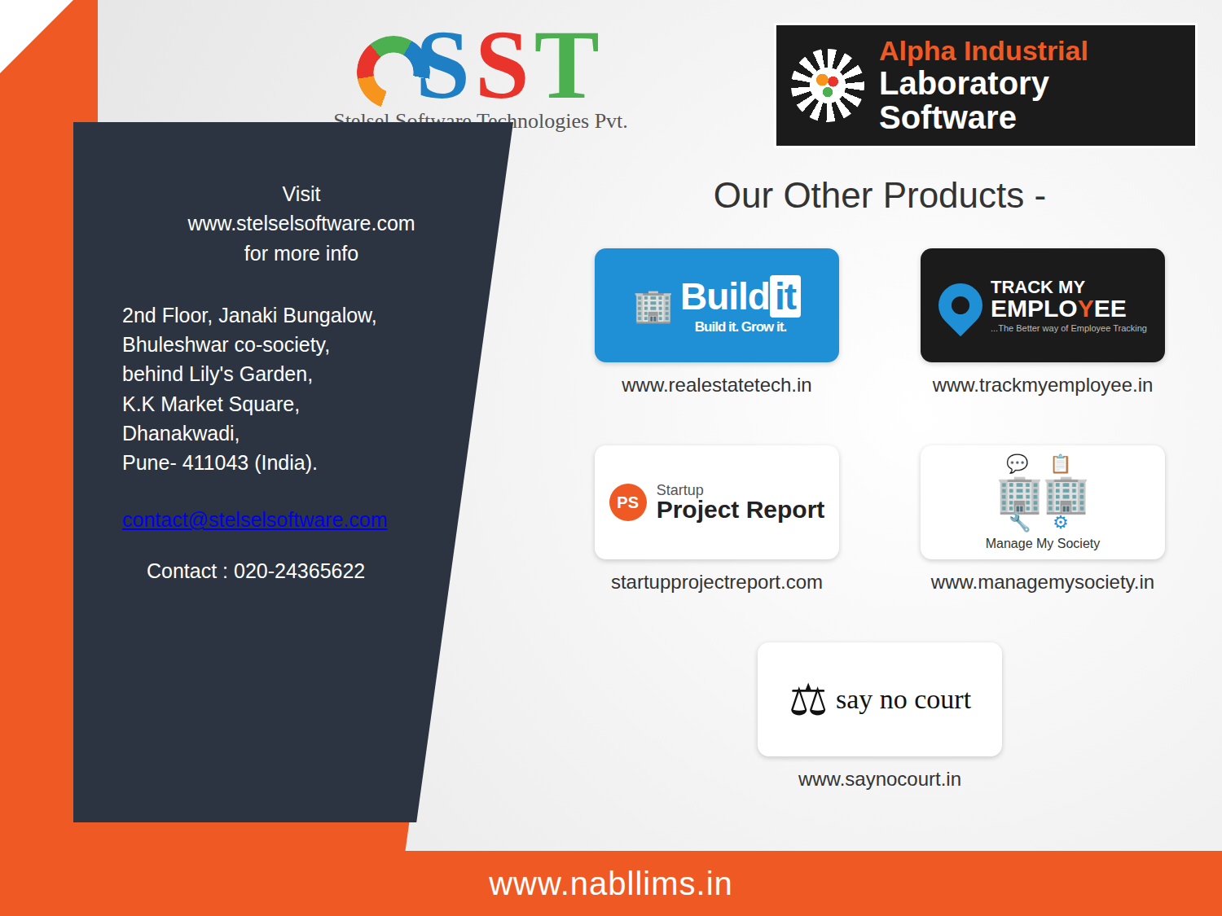SST
Stelsel Software Technologies Pvt. Ltd.
Alpha Industrial
Laboratory Software
Visit
www.stelselsoftware.com
for more info
2nd Floor, Janaki Bungalow,
Bhuleshwar co-society,
behind Lily's Garden,
K.K Market Square,
Dhanakwadi,
Pune- 411043 (India).
contact@stelselsoftware.com
Contact : 020-24365622
Our Other Products -
🏢 Buildit Build it. Grow it.
www.realestatetech.in
TRACK MY
EMPLOYEE
...The Better way of Employee Tracking
www.trackmyemployee.in
PS Startup
Project Report
startupprojectreport.com
💬 📋
🏢🏢
🔧 ⚙
Manage My Society
www.managemysociety.in
⚖ say no court
www.saynocourt.in
www.nabllims.in